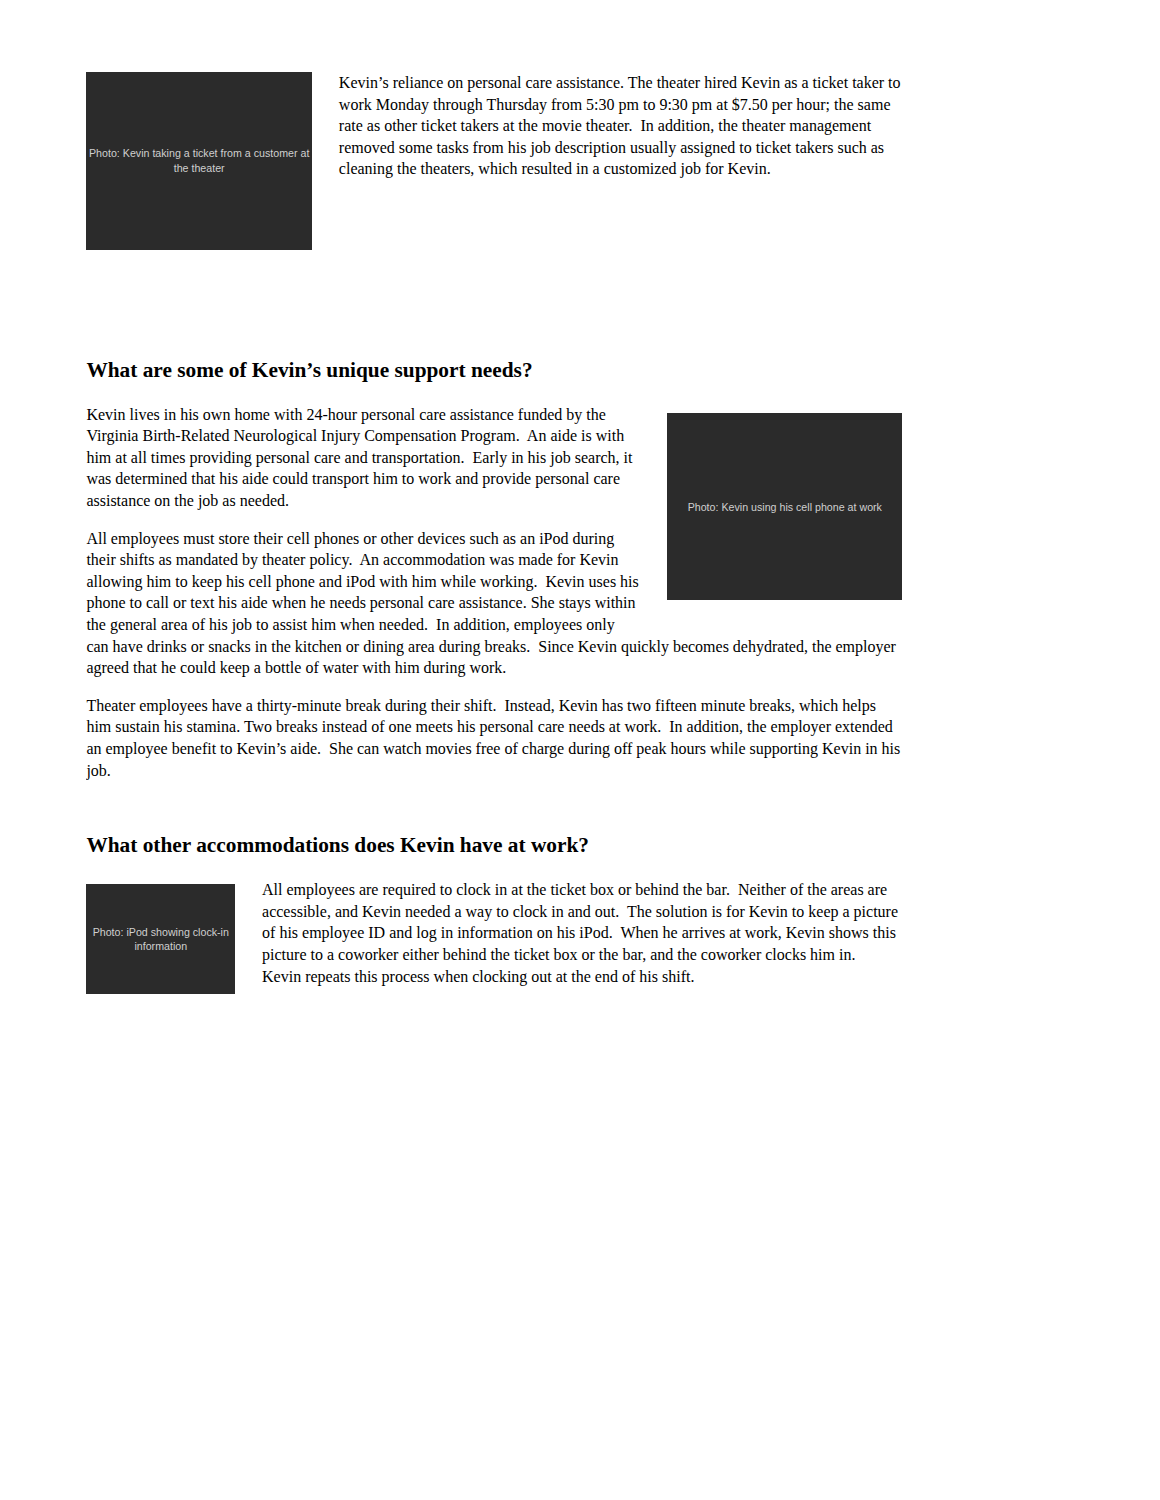Photo: Kevin taking a ticket from a customer at the theater
Kevin’s reliance on personal care assistance. The theater hired Kevin as a ticket taker to work Monday through Thursday from 5:30 pm to 9:30 pm at $7.50 per hour; the same rate as other ticket takers at the movie theater. In addition, the theater management removed some tasks from his job description usually assigned to ticket takers such as cleaning the theaters, which resulted in a customized job for Kevin.
What are some of Kevin’s unique support needs?
Photo: Kevin using his cell phone at work
Kevin lives in his own home with 24-hour personal care assistance funded by the Virginia Birth-Related Neurological Injury Compensation Program. An aide is with him at all times providing personal care and transportation. Early in his job search, it was determined that his aide could transport him to work and provide personal care assistance on the job as needed.
All employees must store their cell phones or other devices such as an iPod during their shifts as mandated by theater policy. An accommodation was made for Kevin allowing him to keep his cell phone and iPod with him while working. Kevin uses his phone to call or text his aide when he needs personal care assistance. She stays within the general area of his job to assist him when needed. In addition, employees only can have drinks or snacks in the kitchen or dining area during breaks. Since Kevin quickly becomes dehydrated, the employer agreed that he could keep a bottle of water with him during work.
Theater employees have a thirty-minute break during their shift. Instead, Kevin has two fifteen minute breaks, which helps him sustain his stamina. Two breaks instead of one meets his personal care needs at work. In addition, the employer extended an employee benefit to Kevin’s aide. She can watch movies free of charge during off peak hours while supporting Kevin in his job.
What other accommodations does Kevin have at work?
Photo: iPod showing clock-in information
All employees are required to clock in at the ticket box or behind the bar. Neither of the areas are accessible, and Kevin needed a way to clock in and out. The solution is for Kevin to keep a picture of his employee ID and log in information on his iPod. When he arrives at work, Kevin shows this picture to a coworker either behind the ticket box or the bar, and the coworker clocks him in. Kevin repeats this process when clocking out at the end of his shift.